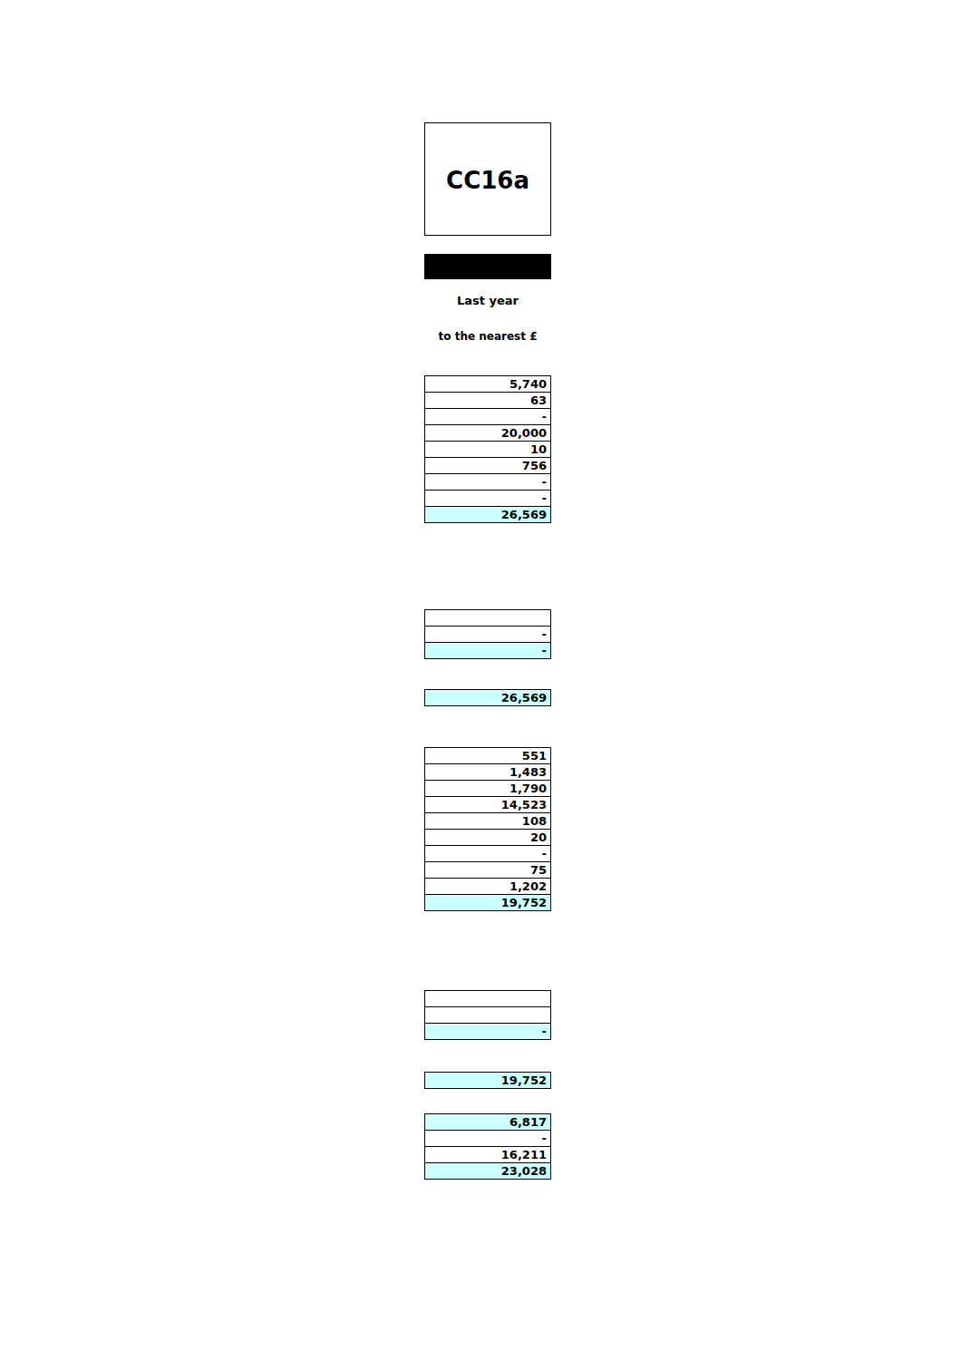CC16a
Last year
to the nearest £
| 5,740 |
| 63 |
| - |
| 20,000 |
| 10 |
| 756 |
| - |
| - |
| 26,569 |
| - |
| - |
| 26,569 |
| 551 |
| 1,483 |
| 1,790 |
| 14,523 |
| 108 |
| 20 |
| - |
| 75 |
| 1,202 |
| 19,752 |
| - |
| 19,752 |
| 6,817 |
| - |
| 16,211 |
| 23,028 |